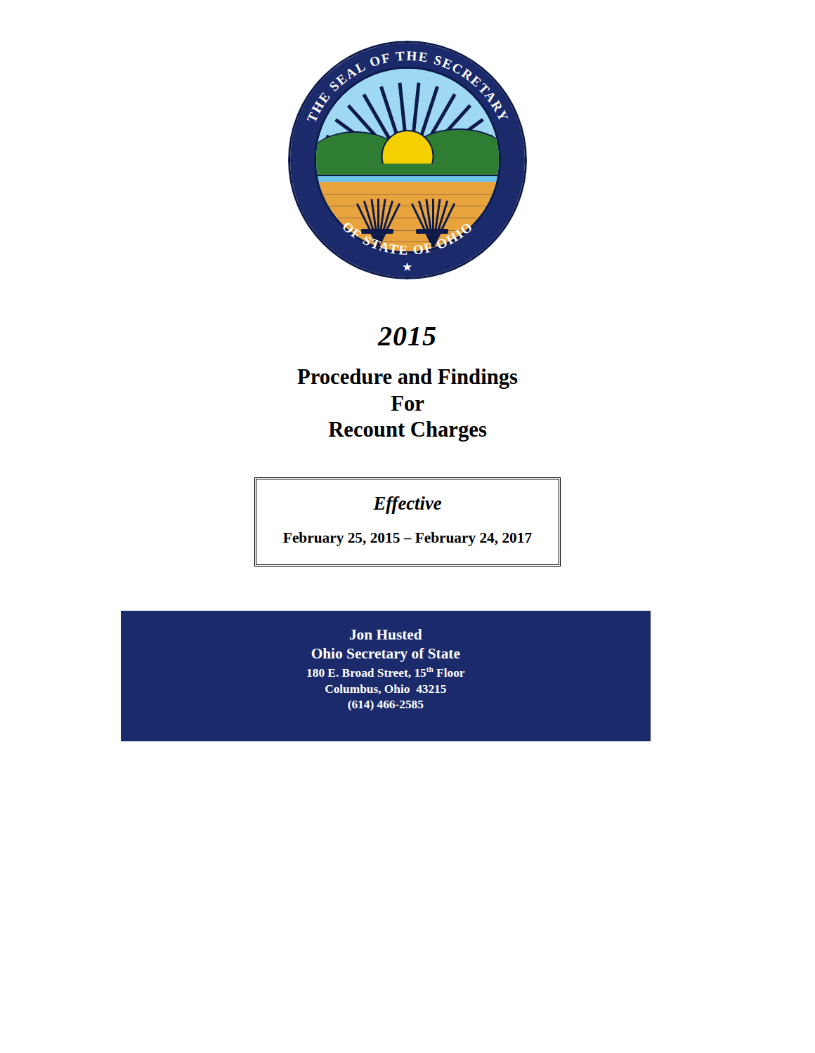THE SEAL OF THE SECRETARY OF STATE OF OHIO
★
2015
Procedure and Findings
For
Recount Charges
Effective
February 25, 2015 – February 24, 2017
Jon Husted
Ohio Secretary of State
180 E. Broad Street, 15th Floor
Columbus, Ohio 43215
(614) 466-2585